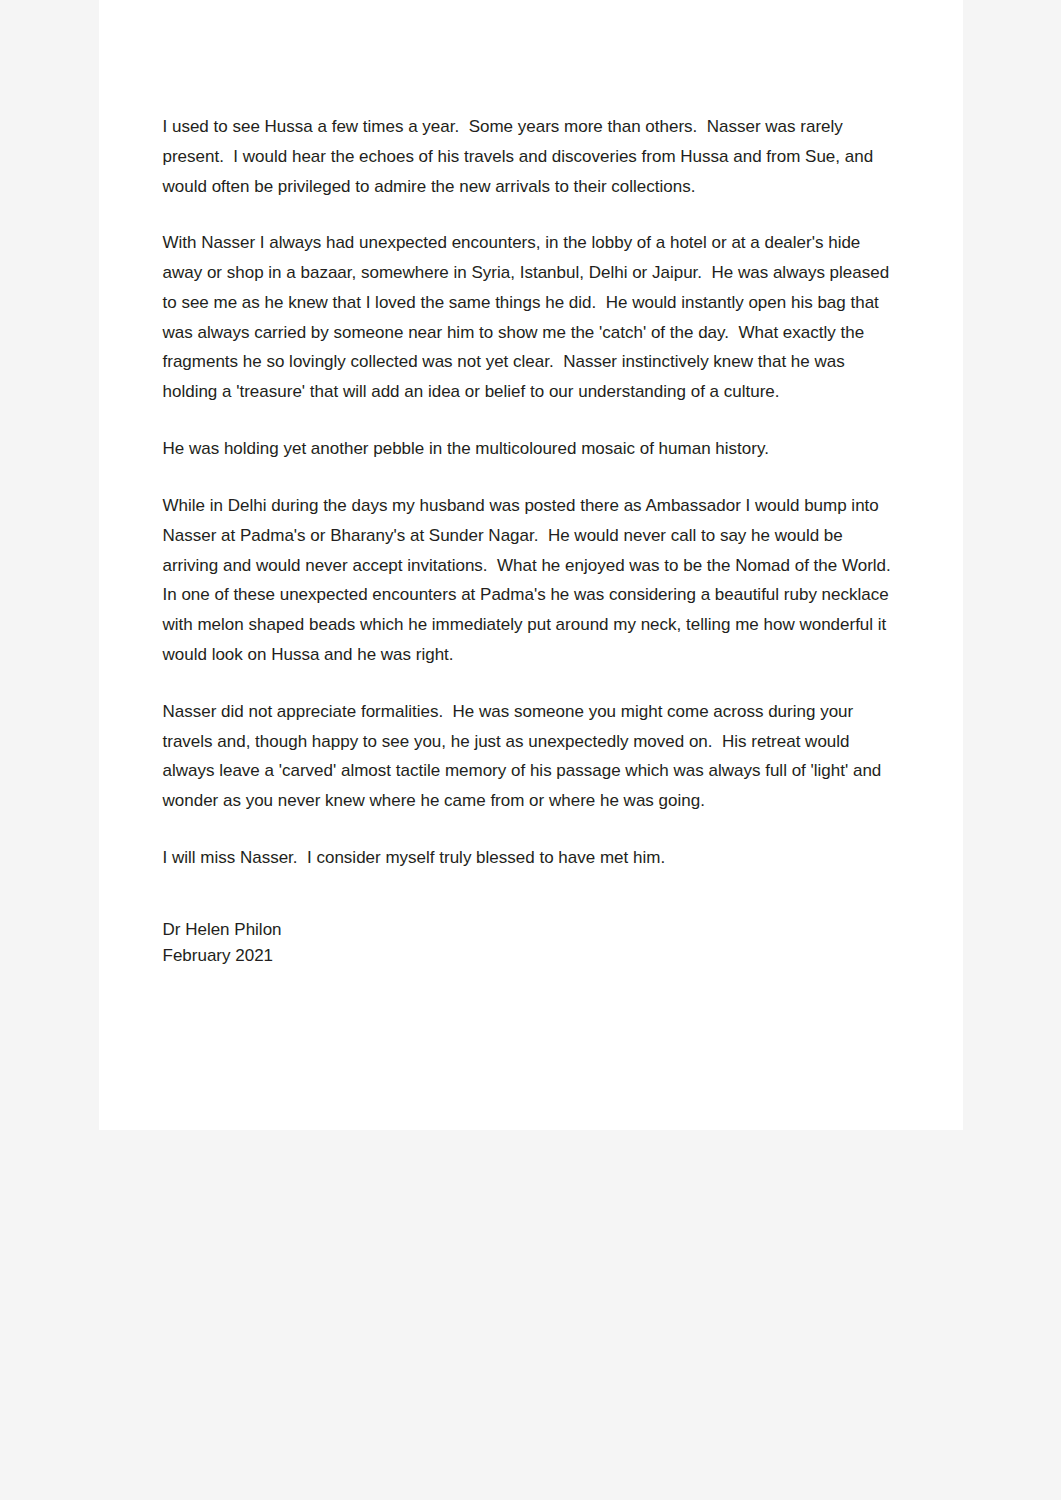I used to see Hussa a few times a year. Some years more than others. Nasser was rarely present. I would hear the echoes of his travels and discoveries from Hussa and from Sue, and would often be privileged to admire the new arrivals to their collections.
With Nasser I always had unexpected encounters, in the lobby of a hotel or at a dealer's hide away or shop in a bazaar, somewhere in Syria, Istanbul, Delhi or Jaipur. He was always pleased to see me as he knew that I loved the same things he did. He would instantly open his bag that was always carried by someone near him to show me the 'catch' of the day. What exactly the fragments he so lovingly collected was not yet clear. Nasser instinctively knew that he was holding a 'treasure' that will add an idea or belief to our understanding of a culture.
He was holding yet another pebble in the multicoloured mosaic of human history.
While in Delhi during the days my husband was posted there as Ambassador I would bump into Nasser at Padma's or Bharany's at Sunder Nagar. He would never call to say he would be arriving and would never accept invitations. What he enjoyed was to be the Nomad of the World. In one of these unexpected encounters at Padma's he was considering a beautiful ruby necklace with melon shaped beads which he immediately put around my neck, telling me how wonderful it would look on Hussa and he was right.
Nasser did not appreciate formalities. He was someone you might come across during your travels and, though happy to see you, he just as unexpectedly moved on. His retreat would always leave a 'carved' almost tactile memory of his passage which was always full of 'light' and wonder as you never knew where he came from or where he was going.
I will miss Nasser. I consider myself truly blessed to have met him.
Dr Helen Philon
February 2021